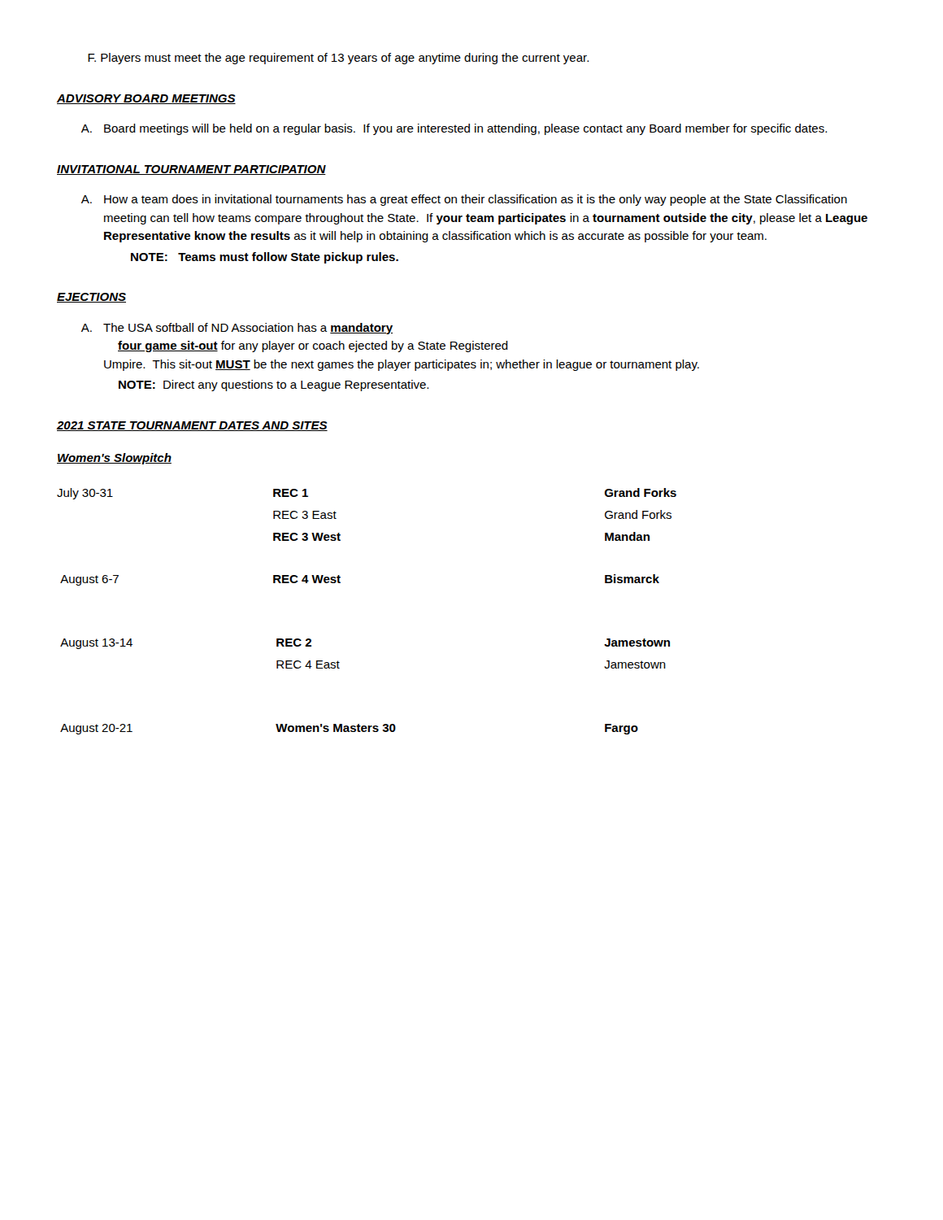F. Players must meet the age requirement of 13 years of age anytime during the current year.
ADVISORY BOARD MEETINGS
Board meetings will be held on a regular basis. If you are interested in attending, please contact any Board member for specific dates.
INVITATIONAL TOURNAMENT PARTICIPATION
How a team does in invitational tournaments has a great effect on their classification as it is the only way people at the State Classification meeting can tell how teams compare throughout the State. If your team participates in a tournament outside the city, please let a League Representative know the results as it will help in obtaining a classification which is as accurate as possible for your team. NOTE: Teams must follow State pickup rules.
EJECTIONS
The USA softball of ND Association has a mandatory four game sit-out for any player or coach ejected by a State Registered Umpire. This sit-out MUST be the next games the player participates in; whether in league or tournament play. NOTE: Direct any questions to a League Representative.
2021 STATE TOURNAMENT DATES AND SITES
Women's Slowpitch
| July 30-31 | REC 1 | Grand Forks |
| | REC 3 East | Grand Forks |
| | REC 3 West | Mandan |
| August 6-7 | REC 4 West | Bismarck |
| August 13-14 | REC 2 | Jamestown |
| | REC 4 East | Jamestown |
| August 20-21 | Women's Masters 30 | Fargo |